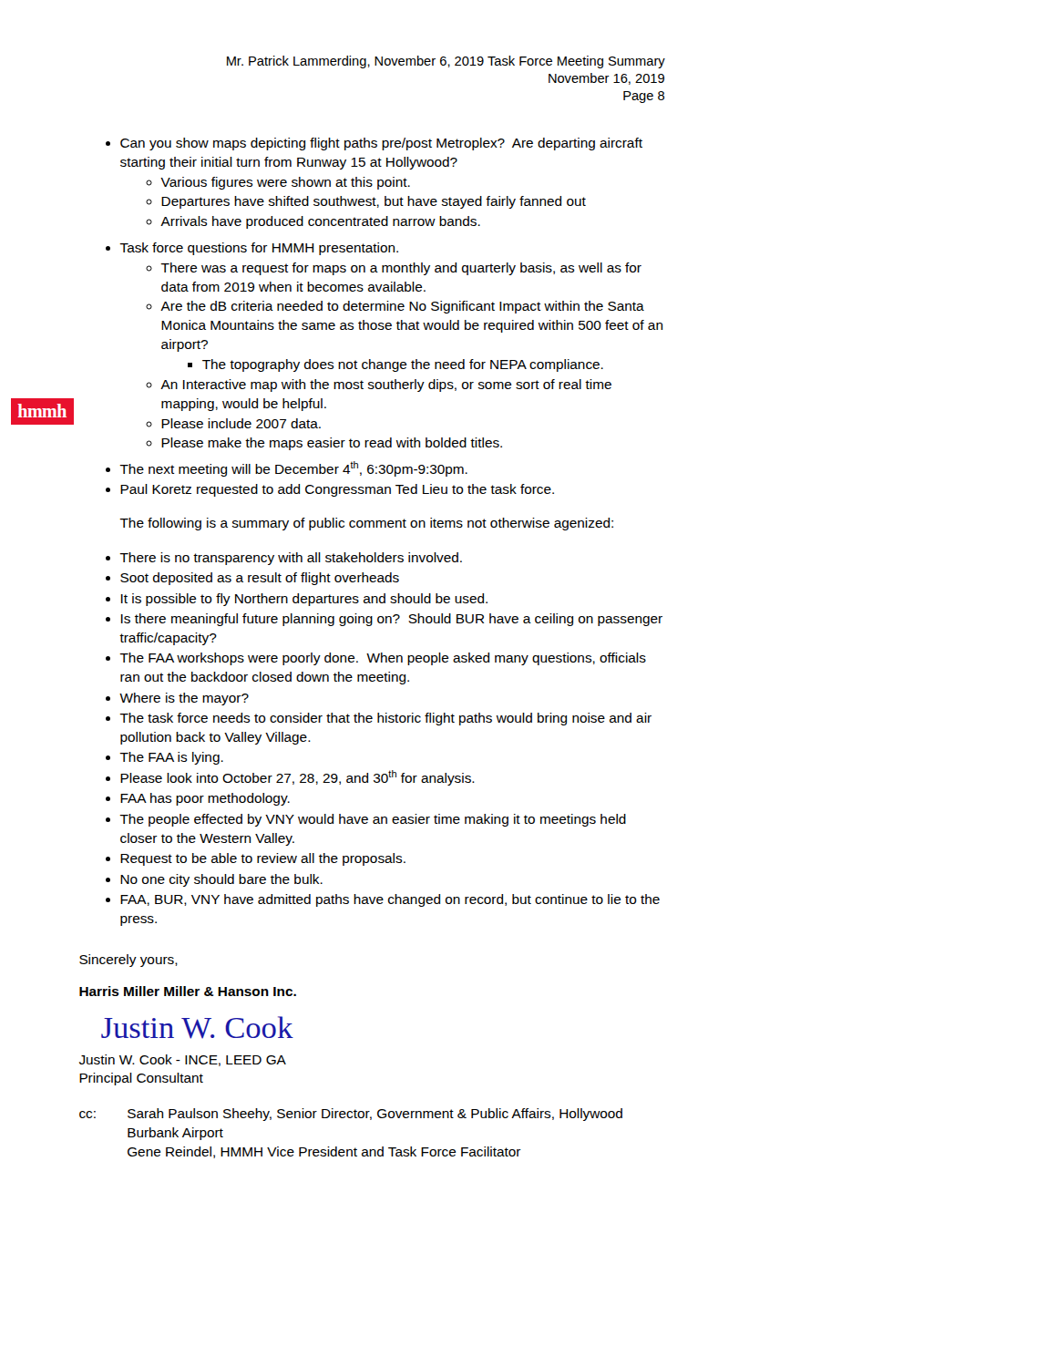hmmh
Mr. Patrick Lammerding, November 6, 2019 Task Force Meeting Summary
November 16, 2019
Page 8
Can you show maps depicting flight paths pre/post Metroplex? Are departing aircraft starting their initial turn from Runway 15 at Hollywood?
Various figures were shown at this point.
Departures have shifted southwest, but have stayed fairly fanned out
Arrivals have produced concentrated narrow bands.
Task force questions for HMMH presentation.
There was a request for maps on a monthly and quarterly basis, as well as for data from 2019 when it becomes available.
Are the dB criteria needed to determine No Significant Impact within the Santa Monica Mountains the same as those that would be required within 500 feet of an airport?
The topography does not change the need for NEPA compliance.
An Interactive map with the most southerly dips, or some sort of real time mapping, would be helpful.
Please include 2007 data.
Please make the maps easier to read with bolded titles.
The next meeting will be December 4th, 6:30pm-9:30pm.
Paul Koretz requested to add Congressman Ted Lieu to the task force.
The following is a summary of public comment on items not otherwise agenized:
There is no transparency with all stakeholders involved.
Soot deposited as a result of flight overheads
It is possible to fly Northern departures and should be used.
Is there meaningful future planning going on? Should BUR have a ceiling on passenger traffic/capacity?
The FAA workshops were poorly done. When people asked many questions, officials ran out the backdoor closed down the meeting.
Where is the mayor?
The task force needs to consider that the historic flight paths would bring noise and air pollution back to Valley Village.
The FAA is lying.
Please look into October 27, 28, 29, and 30th for analysis.
FAA has poor methodology.
The people effected by VNY would have an easier time making it to meetings held closer to the Western Valley.
Request to be able to review all the proposals.
No one city should bare the bulk.
FAA, BUR, VNY have admitted paths have changed on record, but continue to lie to the press.
Sincerely yours,
Harris Miller Miller & Hanson Inc.
Justin W. Cook
Justin W. Cook - INCE, LEED GA
Principal Consultant
cc:
Sarah Paulson Sheehy, Senior Director, Government & Public Affairs, Hollywood Burbank Airport
Gene Reindel, HMMH Vice President and Task Force Facilitator